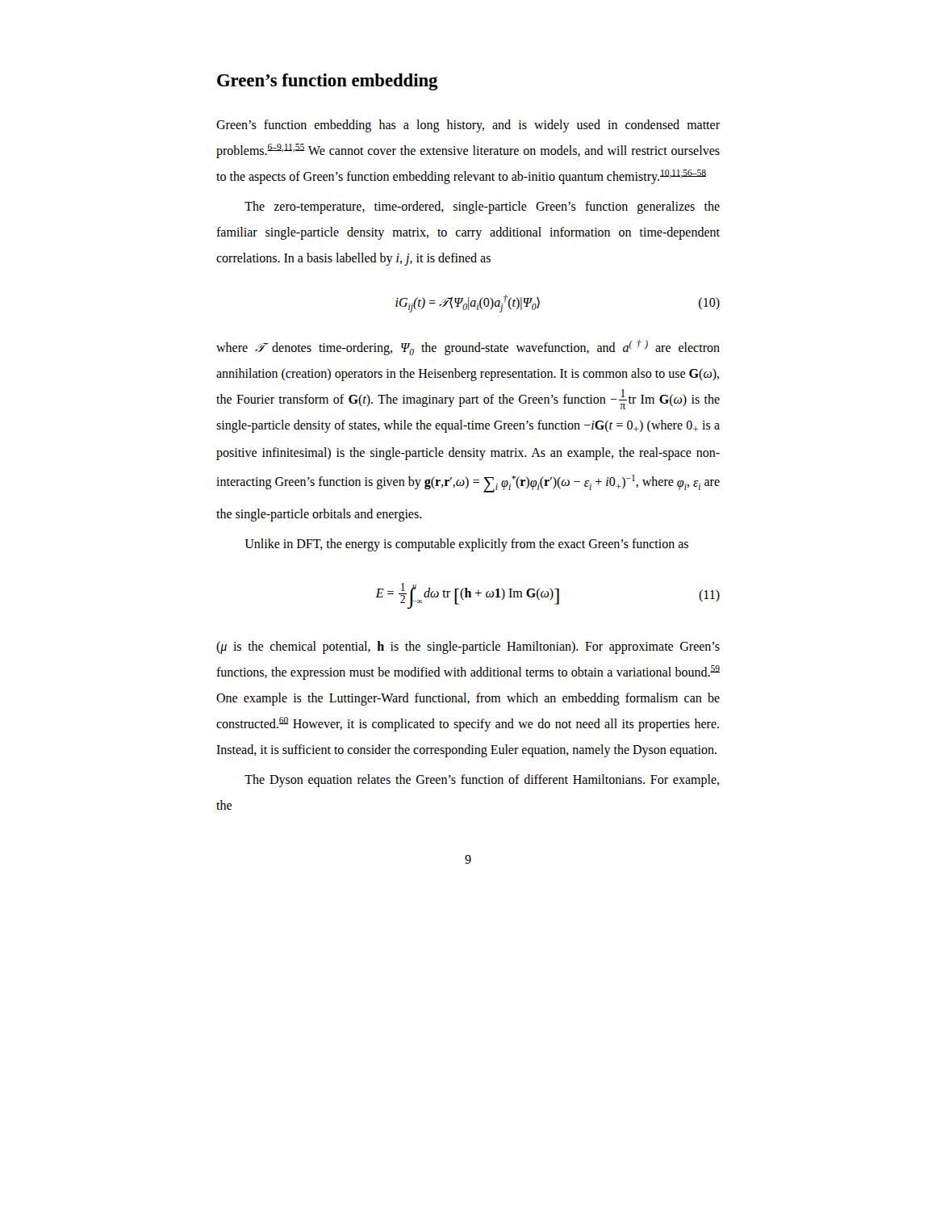Green’s function embedding
Green’s function embedding has a long history, and is widely used in condensed matter problems.6–9,11,55 We cannot cover the extensive literature on models, and will restrict ourselves to the aspects of Green’s function embedding relevant to ab-initio quantum chemistry.10,11,56–58
The zero-temperature, time-ordered, single-particle Green’s function generalizes the familiar single-particle density matrix, to carry additional information on time-dependent correlations. In a basis labelled by i, j, it is defined as
iGij(t) = 𝒯⟨Ψ0|ai(0)aj†(t)|Ψ0⟩
(10)
where 𝒯 denotes time-ordering, Ψ0 the ground-state wavefunction, and a(†) are electron annihilation (creation) operators in the Heisenberg representation. It is common also to use G(ω), the Fourier transform of G(t). The imaginary part of the Green’s function −1 πtr Im G(ω) is the single-particle density of states, while the equal-time Green’s function −iG(t = 0+) (where 0+ is a positive infinitesimal) is the single-particle density matrix. As an example, the real-space non-interacting Green’s function is given by g(r,r′,ω) = ∑i φi*(r)φi(r′)(ω − εi + i0+)−1, where φi, εi are the single-particle orbitals and energies.
Unlike in DFT, the energy is computable explicitly from the exact Green’s function as
E = 12∫μ−∞dω tr [(h + ω 1) Im G(ω)]
(11)
(μ is the chemical potential, h is the single-particle Hamiltonian). For approximate Green’s functions, the expression must be modified with additional terms to obtain a variational bound.59 One example is the Luttinger-Ward functional, from which an embedding formalism can be constructed.60 However, it is complicated to specify and we do not need all its properties here. Instead, it is sufficient to consider the corresponding Euler equation, namely the Dyson equation.
The Dyson equation relates the Green’s function of different Hamiltonians. For example, the
9